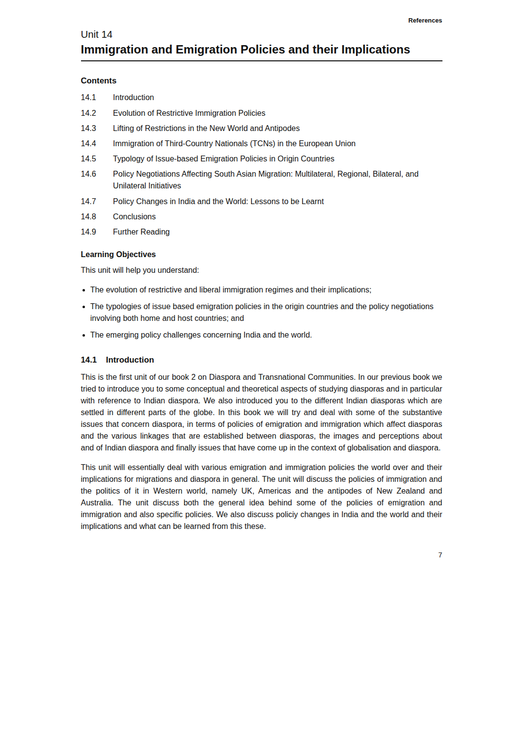References
Unit 14 Immigration and Emigration Policies and their Implications
Contents
14.1 Introduction
14.2 Evolution of Restrictive Immigration Policies
14.3 Lifting of Restrictions in the New World and Antipodes
14.4 Immigration of Third-Country Nationals (TCNs) in the European Union
14.5 Typology of Issue-based Emigration Policies in Origin Countries
14.6 Policy Negotiations Affecting South Asian Migration: Multilateral, Regional, Bilateral, and Unilateral Initiatives
14.7 Policy Changes in India and the World: Lessons to be Learnt
14.8 Conclusions
14.9 Further Reading
Learning Objectives
This unit will help you understand:
The evolution of restrictive and liberal immigration regimes and their implications;
The typologies of issue based emigration policies in the origin countries and the policy negotiations involving both home and host countries; and
The emerging policy challenges concerning India and the world.
14.1 Introduction
This is the first unit of our book 2 on Diaspora and Transnational Communities. In our previous book we tried to introduce you to some conceptual and theoretical aspects of studying diasporas and in particular with reference to Indian diaspora. We also introduced you to the different Indian diasporas which are settled in different parts of the globe. In this book we will try and deal with some of the substantive issues that concern diaspora, in terms of policies of emigration and immigration which affect diasporas and the various linkages that are established between diasporas, the images and perceptions about and of Indian diaspora and finally issues that have come up in the context of globalisation and diaspora.
This unit will essentially deal with various emigration and immigration policies the world over and their implications for migrations and diaspora in general. The unit will discuss the policies of immigration and the politics of it in Western world, namely UK, Americas and the antipodes of New Zealand and Australia. The unit discuss both the general idea behind some of the policies of emigration and immigration and also specific policies. We also discuss policiy changes in India and the world and their implications and what can be learned from this these.
7